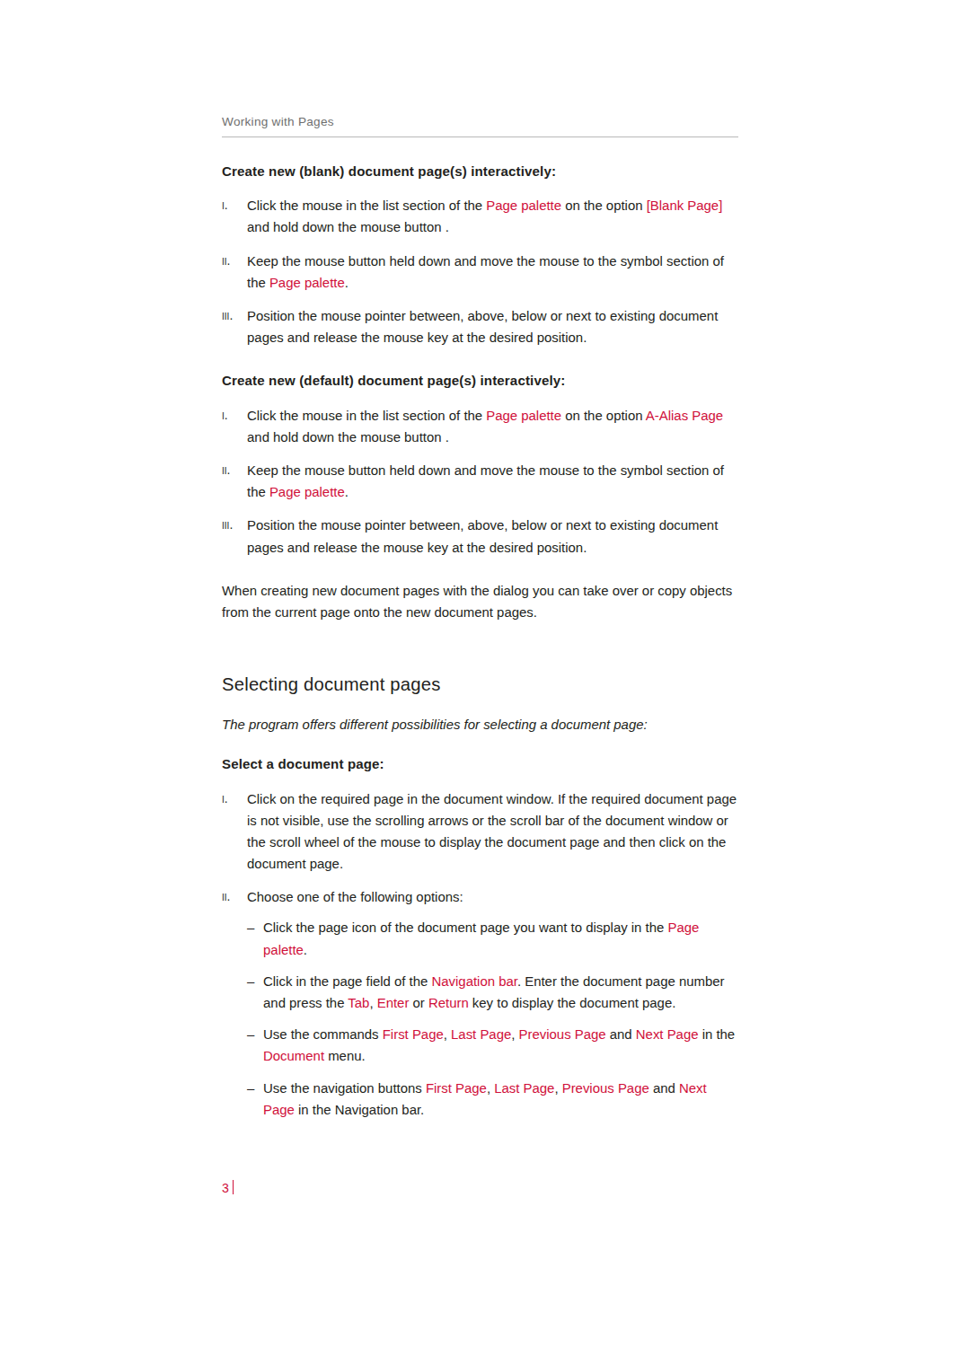Working with Pages
Create new (blank) document page(s) interactively:
Click the mouse in the list section of the Page palette on the option [Blank Page] and hold down the mouse button .
Keep the mouse button held down and move the mouse to the symbol section of the Page palette.
Position the mouse pointer between, above, below or next to existing document pages and release the mouse key at the desired position.
Create new (default) document page(s) interactively:
Click the mouse in the list section of the Page palette on the option A-Alias Page and hold down the mouse button .
Keep the mouse button held down and move the mouse to the symbol section of the Page palette.
Position the mouse pointer between, above, below or next to existing document pages and release the mouse key at the desired position.
When creating new document pages with the dialog you can take over or copy objects from the current page onto the new document pages.
Selecting document pages
The program offers different possibilities for selecting a document page:
Select a document page:
Click on the required page in the document window. If the required document page is not visible, use the scrolling arrows or the scroll bar of the document window or the scroll wheel of the mouse to display the document page and then click on the document page.
Choose one of the following options:
Click the page icon of the document page you want to display in the Page palette.
Click in the page field of the Navigation bar. Enter the document page number and press the Tab, Enter or Return key to display the document page.
Use the commands First Page, Last Page, Previous Page and Next Page in the Document menu.
Use the navigation buttons First Page, Last Page, Previous Page and Next Page in the Navigation bar.
3